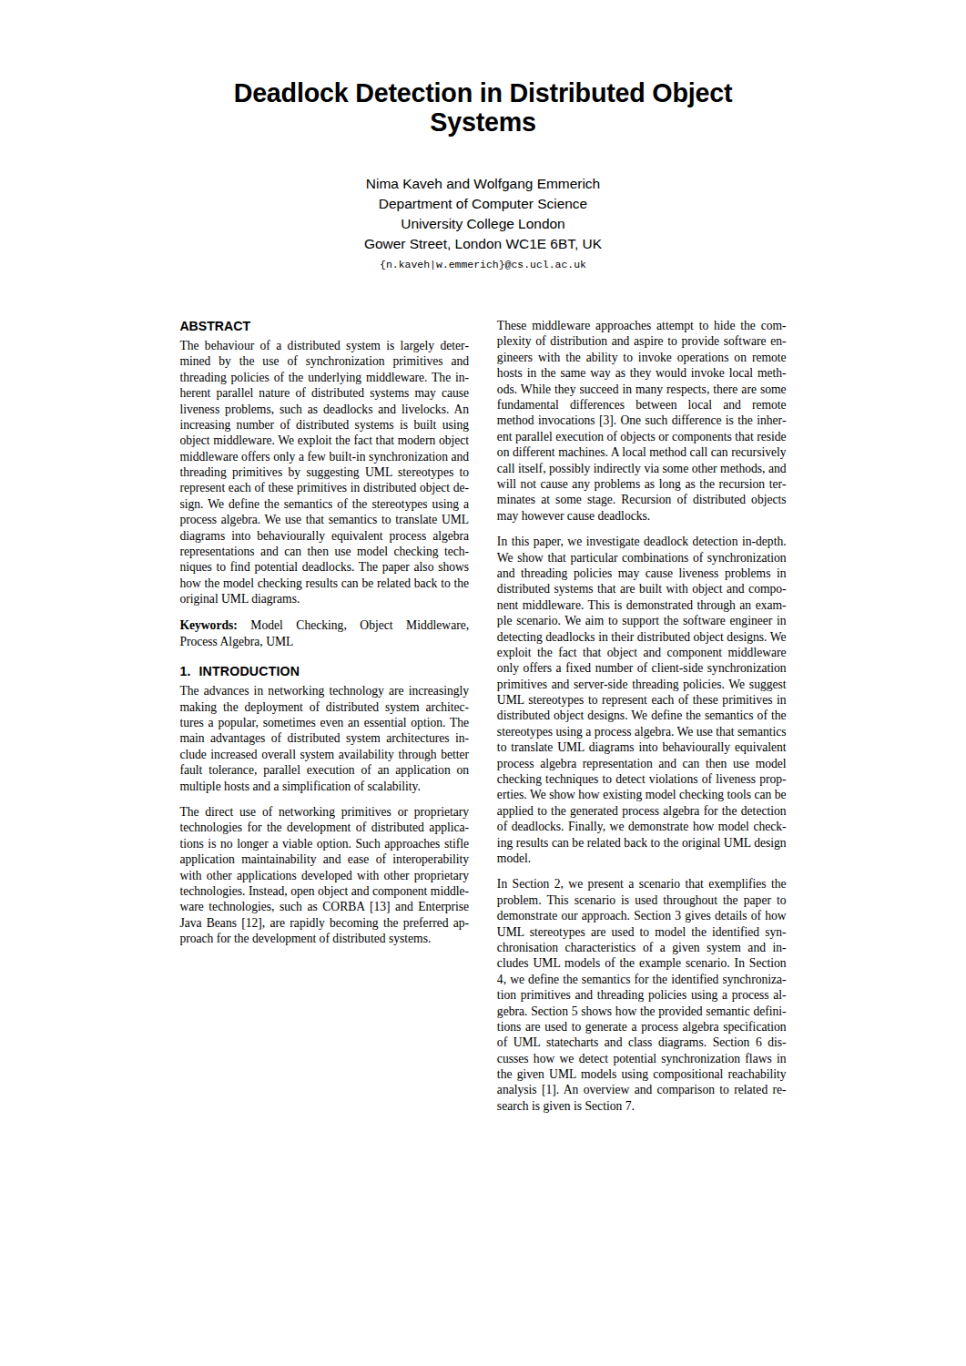Deadlock Detection in Distributed Object Systems
Nima Kaveh and Wolfgang Emmerich
Department of Computer Science
University College London
Gower Street, London WC1E 6BT, UK
{n.kaveh|w.emmerich}@cs.ucl.ac.uk
Abstract
The behaviour of a distributed system is largely determined by the use of synchronization primitives and threading policies of the underlying middleware. The inherent parallel nature of distributed systems may cause liveness problems, such as deadlocks and livelocks. An increasing number of distributed systems is built using object middleware. We exploit the fact that modern object middleware offers only a few built-in synchronization and threading primitives by suggesting UML stereotypes to represent each of these primitives in distributed object design. We define the semantics of the stereotypes using a process algebra. We use that semantics to translate UML diagrams into behaviourally equivalent process algebra representations and can then use model checking techniques to find potential deadlocks. The paper also shows how the model checking results can be related back to the original UML diagrams.
Keywords: Model Checking, Object Middleware, Process Algebra, UML
1. INTRODUCTION
The advances in networking technology are increasingly making the deployment of distributed system architectures a popular, sometimes even an essential option. The main advantages of distributed system architectures include increased overall system availability through better fault tolerance, parallel execution of an application on multiple hosts and a simplification of scalability.
The direct use of networking primitives or proprietary technologies for the development of distributed applications is no longer a viable option. Such approaches stifle application maintainability and ease of interoperability with other applications developed with other proprietary technologies. Instead, open object and component middleware technologies, such as CORBA [13] and Enterprise Java Beans [12], are rapidly becoming the preferred approach for the development of distributed systems.
These middleware approaches attempt to hide the complexity of distribution and aspire to provide software engineers with the ability to invoke operations on remote hosts in the same way as they would invoke local methods. While they succeed in many respects, there are some fundamental differences between local and remote method invocations [3]. One such difference is the inherent parallel execution of objects or components that reside on different machines. A local method call can recursively call itself, possibly indirectly via some other methods, and will not cause any problems as long as the recursion terminates at some stage. Recursion of distributed objects may however cause deadlocks.
In this paper, we investigate deadlock detection in-depth. We show that particular combinations of synchronization and threading policies may cause liveness problems in distributed systems that are built with object and component middleware. This is demonstrated through an example scenario. We aim to support the software engineer in detecting deadlocks in their distributed object designs. We exploit the fact that object and component middleware only offers a fixed number of client-side synchronization primitives and server-side threading policies. We suggest UML stereotypes to represent each of these primitives in distributed object designs. We define the semantics of the stereotypes using a process algebra. We use that semantics to translate UML diagrams into behaviourally equivalent process algebra representation and can then use model checking techniques to detect violations of liveness properties. We show how existing model checking tools can be applied to the generated process algebra for the detection of deadlocks. Finally, we demonstrate how model checking results can be related back to the original UML design model.
In Section 2, we present a scenario that exemplifies the problem. This scenario is used throughout the paper to demonstrate our approach. Section 3 gives details of how UML stereotypes are used to model the identified synchronisation characteristics of a given system and includes UML models of the example scenario. In Section 4, we define the semantics for the identified synchronization primitives and threading policies using a process algebra. Section 5 shows how the provided semantic definitions are used to generate a process algebra specification of UML statecharts and class diagrams. Section 6 discusses how we detect potential synchronization flaws in the given UML models using compositional reachability analysis [1]. An overview and comparison to related research is given is Section 7.